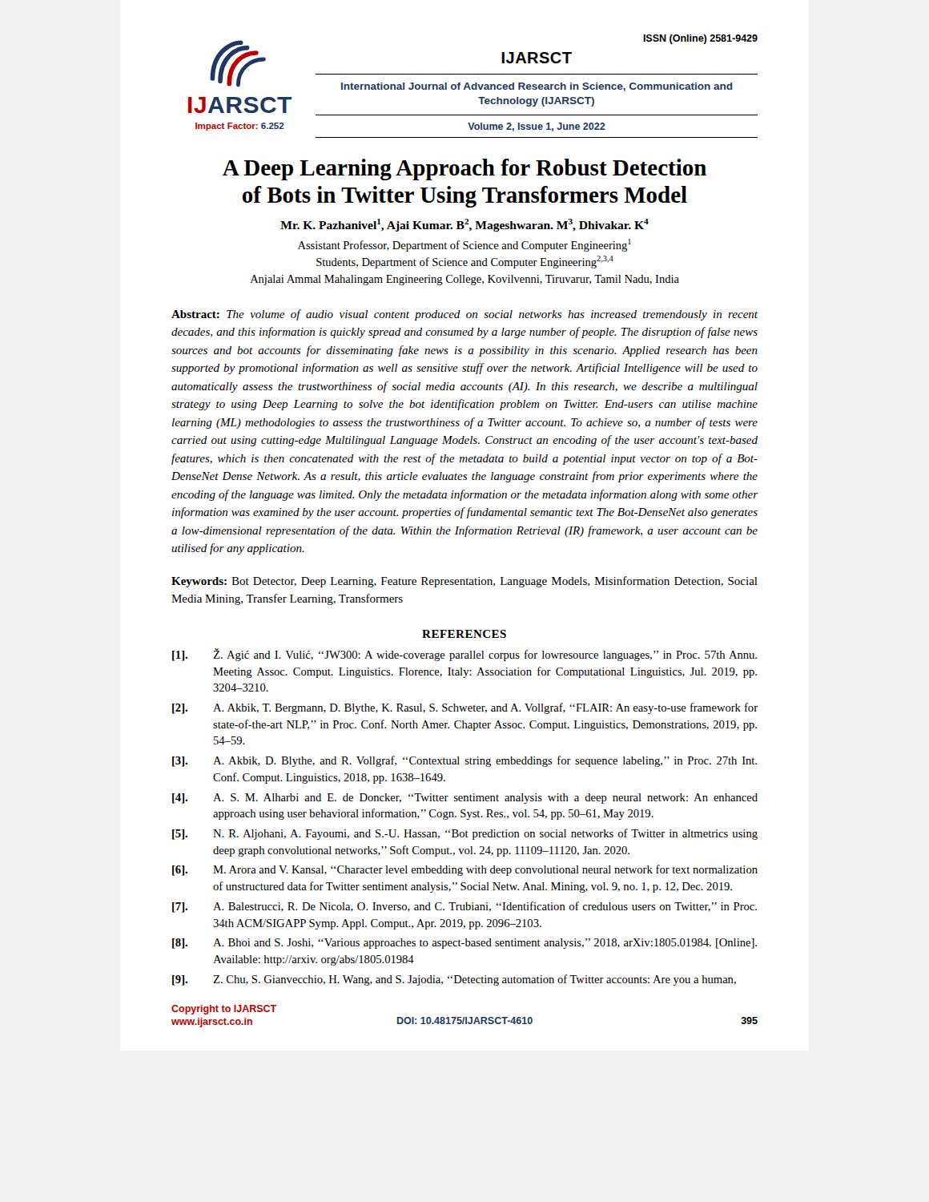IJARSCT
Impact Factor: 6.252
ISSN (Online) 2581-9429
IJARSCT
International Journal of Advanced Research in Science, Communication and Technology (IJARSCT)
Volume 2, Issue 1, June 2022
A Deep Learning Approach for Robust Detection
of Bots in Twitter Using Transformers Model
Mr. K. Pazhanivel1, Ajai Kumar. B2, Mageshwaran. M3, Dhivakar. K4
Assistant Professor, Department of Science and Computer Engineering1
Students, Department of Science and Computer Engineering2,3,4
Anjalai Ammal Mahalingam Engineering College, Kovilvenni, Tiruvarur, Tamil Nadu, India
Abstract: The volume of audio visual content produced on social networks has increased tremendously in recent decades, and this information is quickly spread and consumed by a large number of people. The disruption of false news sources and bot accounts for disseminating fake news is a possibility in this scenario. Applied research has been supported by promotional information as well as sensitive stuff over the network. Artificial Intelligence will be used to automatically assess the trustworthiness of social media accounts (AI). In this research, we describe a multilingual strategy to using Deep Learning to solve the bot identification problem on Twitter. End-users can utilise machine learning (ML) methodologies to assess the trustworthiness of a Twitter account. To achieve so, a number of tests were carried out using cutting-edge Multilingual Language Models. Construct an encoding of the user account's text-based features, which is then concatenated with the rest of the metadata to build a potential input vector on top of a Bot-DenseNet Dense Network. As a result, this article evaluates the language constraint from prior experiments where the encoding of the language was limited. Only the metadata information or the metadata information along with some other information was examined by the user account. properties of fundamental semantic text The Bot-DenseNet also generates a low-dimensional representation of the data. Within the Information Retrieval (IR) framework, a user account can be utilised for any application.
Keywords: Bot Detector, Deep Learning, Feature Representation, Language Models, Misinformation Detection, Social Media Mining, Transfer Learning, Transformers
REFERENCES
[1]. Ž. Agić and I. Vulić, ‘‘JW300: A wide-coverage parallel corpus for lowresource languages,’’ in Proc. 57th Annu. Meeting Assoc. Comput. Linguistics. Florence, Italy: Association for Computational Linguistics, Jul. 2019, pp. 3204–3210.
[2]. A. Akbik, T. Bergmann, D. Blythe, K. Rasul, S. Schweter, and A. Vollgraf, ‘‘FLAIR: An easy-to-use framework for state-of-the-art NLP,’’ in Proc. Conf. North Amer. Chapter Assoc. Comput. Linguistics, Demonstrations, 2019, pp. 54–59.
[3]. A. Akbik, D. Blythe, and R. Vollgraf, ‘‘Contextual string embeddings for sequence labeling,’’ in Proc. 27th Int. Conf. Comput. Linguistics, 2018, pp. 1638–1649.
[4]. A. S. M. Alharbi and E. de Doncker, ‘‘Twitter sentiment analysis with a deep neural network: An enhanced approach using user behavioral information,’’ Cogn. Syst. Res., vol. 54, pp. 50–61, May 2019.
[5]. N. R. Aljohani, A. Fayoumi, and S.-U. Hassan, ‘‘Bot prediction on social networks of Twitter in altmetrics using deep graph convolutional networks,’’ Soft Comput., vol. 24, pp. 11109–11120, Jan. 2020.
[6]. M. Arora and V. Kansal, ‘‘Character level embedding with deep convolutional neural network for text normalization of unstructured data for Twitter sentiment analysis,’’ Social Netw. Anal. Mining, vol. 9, no. 1, p. 12, Dec. 2019.
[7]. A. Balestrucci, R. De Nicola, O. Inverso, and C. Trubiani, ‘‘Identification of credulous users on Twitter,’’ in Proc. 34th ACM/SIGAPP Symp. Appl. Comput., Apr. 2019, pp. 2096–2103.
[8]. A. Bhoi and S. Joshi, ‘‘Various approaches to aspect-based sentiment analysis,’’ 2018, arXiv:1805.01984. [Online]. Available: http://arxiv. org/abs/1805.01984
[9]. Z. Chu, S. Gianvecchio, H. Wang, and S. Jajodia, ‘‘Detecting automation of Twitter accounts: Are you a human,
Copyright to IJARSCT
www.ijarsct.co.in
DOI: 10.48175/IJARSCT-4610
395